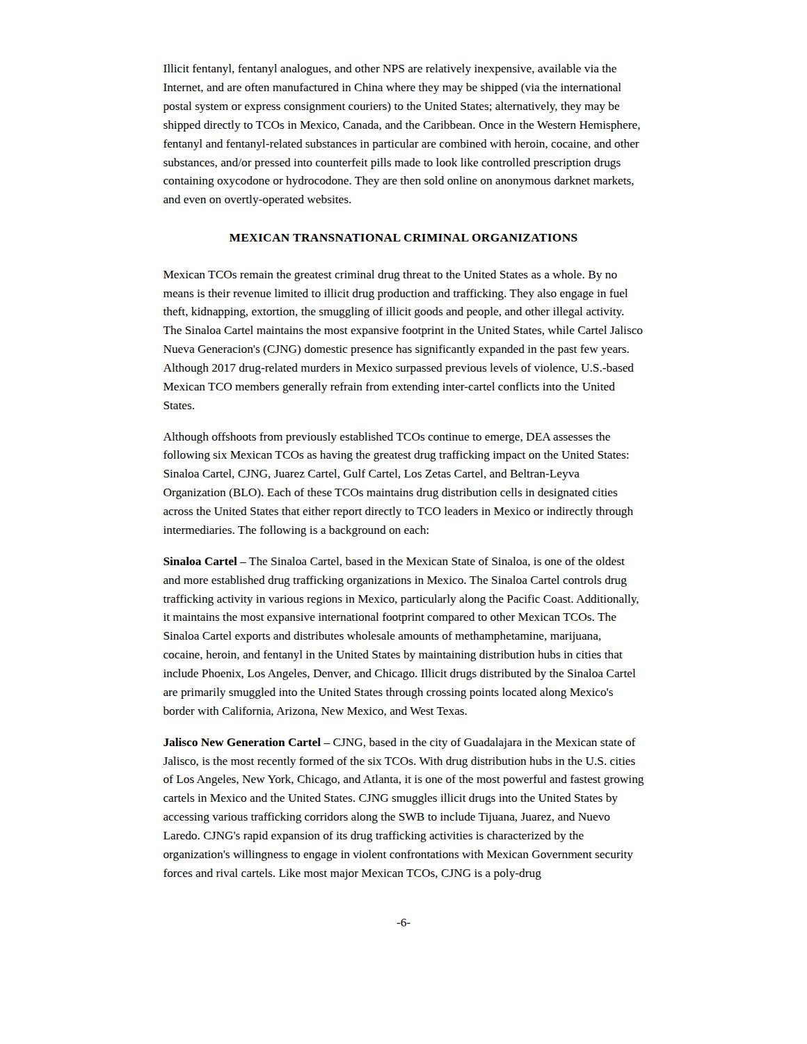Illicit fentanyl, fentanyl analogues, and other NPS are relatively inexpensive, available via the Internet, and are often manufactured in China where they may be shipped (via the international postal system or express consignment couriers) to the United States; alternatively, they may be shipped directly to TCOs in Mexico, Canada, and the Caribbean. Once in the Western Hemisphere, fentanyl and fentanyl-related substances in particular are combined with heroin, cocaine, and other substances, and/or pressed into counterfeit pills made to look like controlled prescription drugs containing oxycodone or hydrocodone. They are then sold online on anonymous darknet markets, and even on overtly-operated websites.
MEXICAN TRANSNATIONAL CRIMINAL ORGANIZATIONS
Mexican TCOs remain the greatest criminal drug threat to the United States as a whole. By no means is their revenue limited to illicit drug production and trafficking. They also engage in fuel theft, kidnapping, extortion, the smuggling of illicit goods and people, and other illegal activity. The Sinaloa Cartel maintains the most expansive footprint in the United States, while Cartel Jalisco Nueva Generacion's (CJNG) domestic presence has significantly expanded in the past few years. Although 2017 drug-related murders in Mexico surpassed previous levels of violence, U.S.-based Mexican TCO members generally refrain from extending inter-cartel conflicts into the United States.
Although offshoots from previously established TCOs continue to emerge, DEA assesses the following six Mexican TCOs as having the greatest drug trafficking impact on the United States: Sinaloa Cartel, CJNG, Juarez Cartel, Gulf Cartel, Los Zetas Cartel, and Beltran-Leyva Organization (BLO). Each of these TCOs maintains drug distribution cells in designated cities across the United States that either report directly to TCO leaders in Mexico or indirectly through intermediaries. The following is a background on each:
Sinaloa Cartel – The Sinaloa Cartel, based in the Mexican State of Sinaloa, is one of the oldest and more established drug trafficking organizations in Mexico. The Sinaloa Cartel controls drug trafficking activity in various regions in Mexico, particularly along the Pacific Coast. Additionally, it maintains the most expansive international footprint compared to other Mexican TCOs. The Sinaloa Cartel exports and distributes wholesale amounts of methamphetamine, marijuana, cocaine, heroin, and fentanyl in the United States by maintaining distribution hubs in cities that include Phoenix, Los Angeles, Denver, and Chicago. Illicit drugs distributed by the Sinaloa Cartel are primarily smuggled into the United States through crossing points located along Mexico's border with California, Arizona, New Mexico, and West Texas.
Jalisco New Generation Cartel – CJNG, based in the city of Guadalajara in the Mexican state of Jalisco, is the most recently formed of the six TCOs. With drug distribution hubs in the U.S. cities of Los Angeles, New York, Chicago, and Atlanta, it is one of the most powerful and fastest growing cartels in Mexico and the United States. CJNG smuggles illicit drugs into the United States by accessing various trafficking corridors along the SWB to include Tijuana, Juarez, and Nuevo Laredo. CJNG's rapid expansion of its drug trafficking activities is characterized by the organization's willingness to engage in violent confrontations with Mexican Government security forces and rival cartels. Like most major Mexican TCOs, CJNG is a poly-drug
-6-